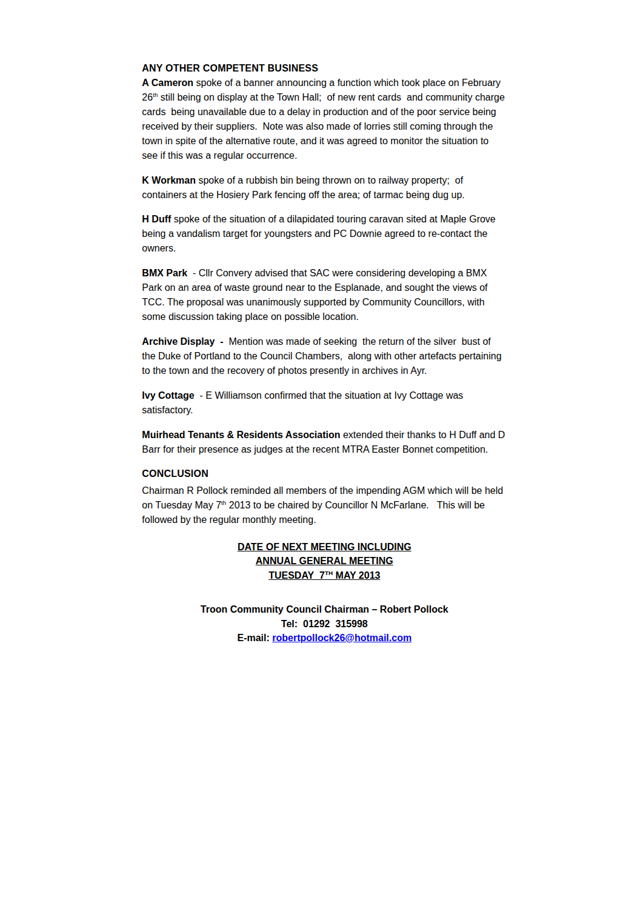ANY OTHER COMPETENT BUSINESS
A Cameron spoke of a banner announcing a function which took place on February 26th still being on display at the Town Hall; of new rent cards and community charge cards being unavailable due to a delay in production and of the poor service being received by their suppliers. Note was also made of lorries still coming through the town in spite of the alternative route, and it was agreed to monitor the situation to see if this was a regular occurrence.
K Workman spoke of a rubbish bin being thrown on to railway property; of containers at the Hosiery Park fencing off the area; of tarmac being dug up.
H Duff spoke of the situation of a dilapidated touring caravan sited at Maple Grove being a vandalism target for youngsters and PC Downie agreed to re-contact the owners.
BMX Park - Cllr Convery advised that SAC were considering developing a BMX Park on an area of waste ground near to the Esplanade, and sought the views of TCC. The proposal was unanimously supported by Community Councillors, with some discussion taking place on possible location.
Archive Display - Mention was made of seeking the return of the silver bust of the Duke of Portland to the Council Chambers, along with other artefacts pertaining to the town and the recovery of photos presently in archives in Ayr.
Ivy Cottage - E Williamson confirmed that the situation at Ivy Cottage was satisfactory.
Muirhead Tenants & Residents Association extended their thanks to H Duff and D Barr for their presence as judges at the recent MTRA Easter Bonnet competition.
CONCLUSION
Chairman R Pollock reminded all members of the impending AGM which will be held on Tuesday May 7th 2013 to be chaired by Councillor N McFarlane. This will be followed by the regular monthly meeting.
DATE OF NEXT MEETING INCLUDING ANNUAL GENERAL MEETING TUESDAY 7TH MAY 2013
Troon Community Council Chairman – Robert Pollock Tel: 01292 315998 E-mail: robertpollock26@hotmail.com